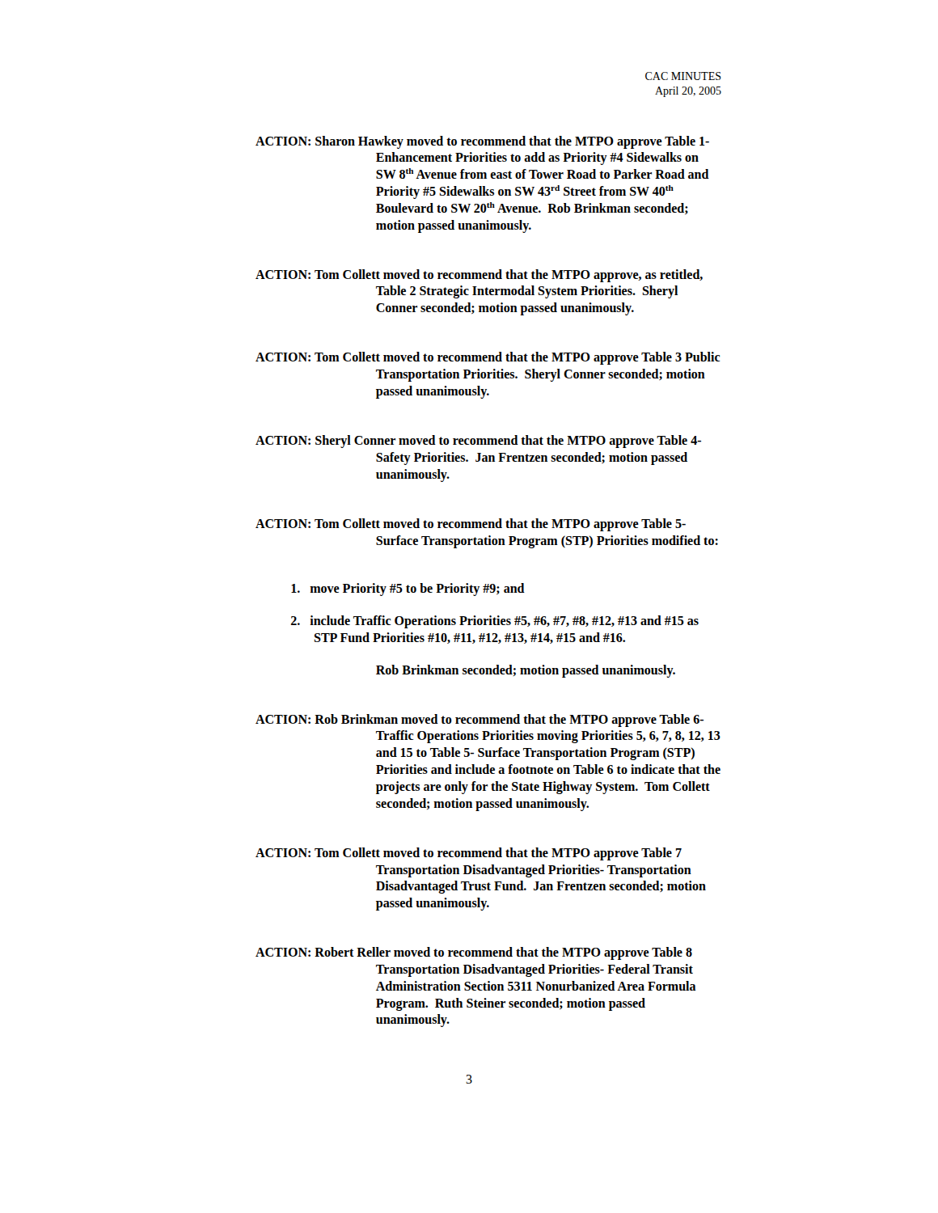CAC MINUTES
April 20, 2005
ACTION: Sharon Hawkey moved to recommend that the MTPO approve Table 1-Enhancement Priorities to add as Priority #4 Sidewalks on SW 8th Avenue from east of Tower Road to Parker Road and Priority #5 Sidewalks on SW 43rd Street from SW 40th Boulevard to SW 20th Avenue. Rob Brinkman seconded; motion passed unanimously.
ACTION: Tom Collett moved to recommend that the MTPO approve, as retitled, Table 2 Strategic Intermodal System Priorities. Sheryl Conner seconded; motion passed unanimously.
ACTION: Tom Collett moved to recommend that the MTPO approve Table 3 Public Transportation Priorities. Sheryl Conner seconded; motion passed unanimously.
ACTION: Sheryl Conner moved to recommend that the MTPO approve Table 4- Safety Priorities. Jan Frentzen seconded; motion passed unanimously.
ACTION: Tom Collett moved to recommend that the MTPO approve Table 5- Surface Transportation Program (STP) Priorities modified to:
1. move Priority #5 to be Priority #9; and
2. include Traffic Operations Priorities #5, #6, #7, #8, #12, #13 and #15 as STP Fund Priorities #10, #11, #12, #13, #14, #15 and #16.
Rob Brinkman seconded; motion passed unanimously.
ACTION: Rob Brinkman moved to recommend that the MTPO approve Table 6- Traffic Operations Priorities moving Priorities 5, 6, 7, 8, 12, 13 and 15 to Table 5- Surface Transportation Program (STP) Priorities and include a footnote on Table 6 to indicate that the projects are only for the State Highway System. Tom Collett seconded; motion passed unanimously.
ACTION: Tom Collett moved to recommend that the MTPO approve Table 7 Transportation Disadvantaged Priorities- Transportation Disadvantaged Trust Fund. Jan Frentzen seconded; motion passed unanimously.
ACTION: Robert Reller moved to recommend that the MTPO approve Table 8 Transportation Disadvantaged Priorities- Federal Transit Administration Section 5311 Nonurbanized Area Formula Program. Ruth Steiner seconded; motion passed unanimously.
3